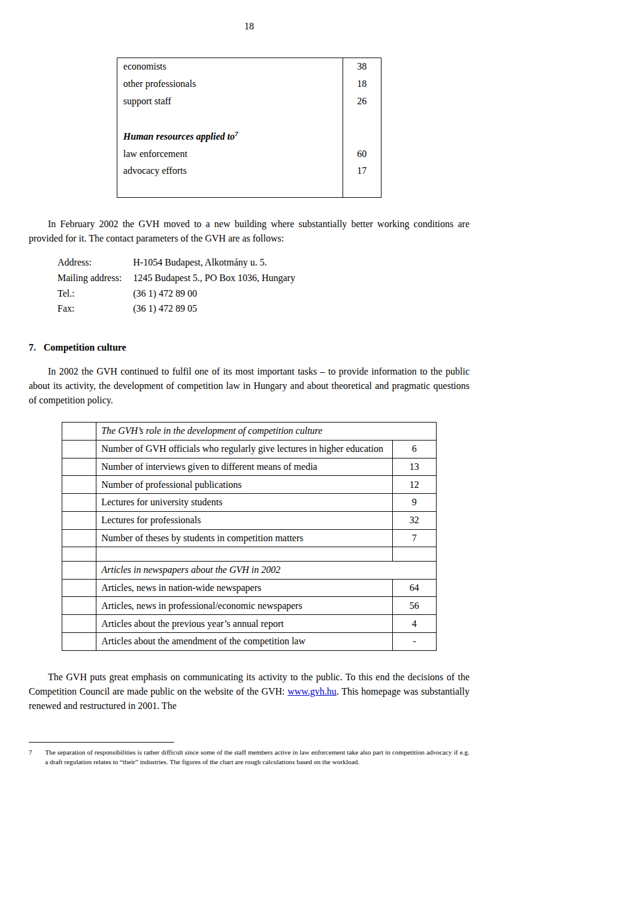18
| economists | 38 |
| other professionals | 18 |
| support staff | 26 |
| Human resources applied to 7 | |
| law enforcement | 60 |
| advocacy efforts | 17 |
In February 2002 the GVH moved to a new building where substantially better working conditions are provided for it. The contact parameters of the GVH are as follows:
| Address: | H-1054 Budapest, Alkotmány u. 5. |
| Mailing address: | 1245 Budapest 5., PO Box 1036, Hungary |
| Tel.: | (36 1) 472 89 00 |
| Fax: | (36 1) 472 89 05 |
7. Competition culture
In 2002 the GVH continued to fulfil one of its most important tasks – to provide information to the public about its activity, the development of competition law in Hungary and about theoretical and pragmatic questions of competition policy.
| | The GVH’s role in the development of competition culture |
| | Number of GVH officials who regularly give lectures in higher education | 6 |
| | Number of interviews given to different means of media | 13 |
| | Number of professional publications | 12 |
| | Lectures for university students | 9 |
| | Lectures for professionals | 32 |
| | Number of theses by students in competition matters | 7 |
| | Articles in newspapers about the GVH in 2002 |
| | Articles, news in nation-wide newspapers | 64 |
| | Articles, news in professional/economic newspapers | 56 |
| | Articles about the previous year’s annual report | 4 |
| | Articles about the amendment of the competition law | - |
The GVH puts great emphasis on communicating its activity to the public. To this end the decisions of the Competition Council are made public on the website of the GVH: www.gvh.hu. This homepage was substantially renewed and restructured in 2001. The
7 The separation of responsibilities is rather difficult since some of the staff members active in law enforcement take also part in competition advocacy if e.g. a draft regulation relates to “their” industries. The figures of the chart are rough calculations based on the workload.